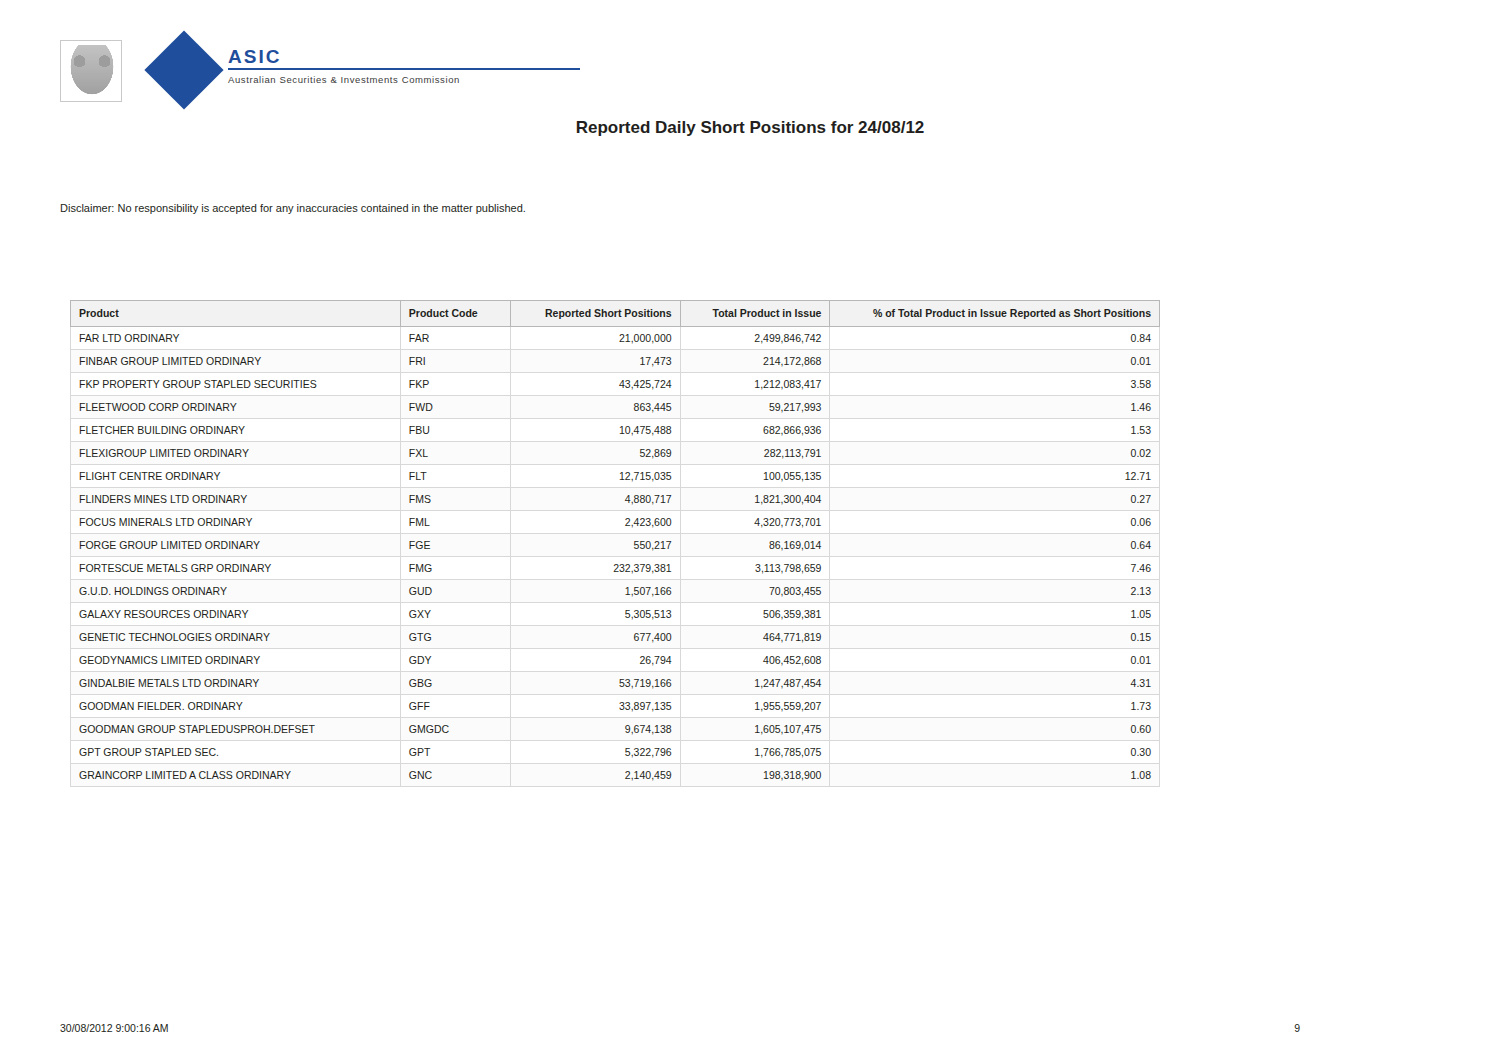ASIC
Australian Securities & Investments Commission
Reported Daily Short Positions for 24/08/12
Disclaimer: No responsibility is accepted for any inaccuracies contained in the matter published.
| Product | Product Code | Reported Short Positions | Total Product in Issue | % of Total Product in Issue Reported as Short Positions |
| --- | --- | --- | --- | --- |
| FAR LTD ORDINARY | FAR | 21,000,000 | 2,499,846,742 | 0.84 |
| FINBAR GROUP LIMITED ORDINARY | FRI | 17,473 | 214,172,868 | 0.01 |
| FKP PROPERTY GROUP STAPLED SECURITIES | FKP | 43,425,724 | 1,212,083,417 | 3.58 |
| FLEETWOOD CORP ORDINARY | FWD | 863,445 | 59,217,993 | 1.46 |
| FLETCHER BUILDING ORDINARY | FBU | 10,475,488 | 682,866,936 | 1.53 |
| FLEXIGROUP LIMITED ORDINARY | FXL | 52,869 | 282,113,791 | 0.02 |
| FLIGHT CENTRE ORDINARY | FLT | 12,715,035 | 100,055,135 | 12.71 |
| FLINDERS MINES LTD ORDINARY | FMS | 4,880,717 | 1,821,300,404 | 0.27 |
| FOCUS MINERALS LTD ORDINARY | FML | 2,423,600 | 4,320,773,701 | 0.06 |
| FORGE GROUP LIMITED ORDINARY | FGE | 550,217 | 86,169,014 | 0.64 |
| FORTESCUE METALS GRP ORDINARY | FMG | 232,379,381 | 3,113,798,659 | 7.46 |
| G.U.D. HOLDINGS ORDINARY | GUD | 1,507,166 | 70,803,455 | 2.13 |
| GALAXY RESOURCES ORDINARY | GXY | 5,305,513 | 506,359,381 | 1.05 |
| GENETIC TECHNOLOGIES ORDINARY | GTG | 677,400 | 464,771,819 | 0.15 |
| GEODYNAMICS LIMITED ORDINARY | GDY | 26,794 | 406,452,608 | 0.01 |
| GINDALBIE METALS LTD ORDINARY | GBG | 53,719,166 | 1,247,487,454 | 4.31 |
| GOODMAN FIELDER. ORDINARY | GFF | 33,897,135 | 1,955,559,207 | 1.73 |
| GOODMAN GROUP STAPLEDUSPROH.DEFSET | GMGDC | 9,674,138 | 1,605,107,475 | 0.60 |
| GPT GROUP STAPLED SEC. | GPT | 5,322,796 | 1,766,785,075 | 0.30 |
| GRAINCORP LIMITED A CLASS ORDINARY | GNC | 2,140,459 | 198,318,900 | 1.08 |
30/08/2012 9:00:16 AM 9